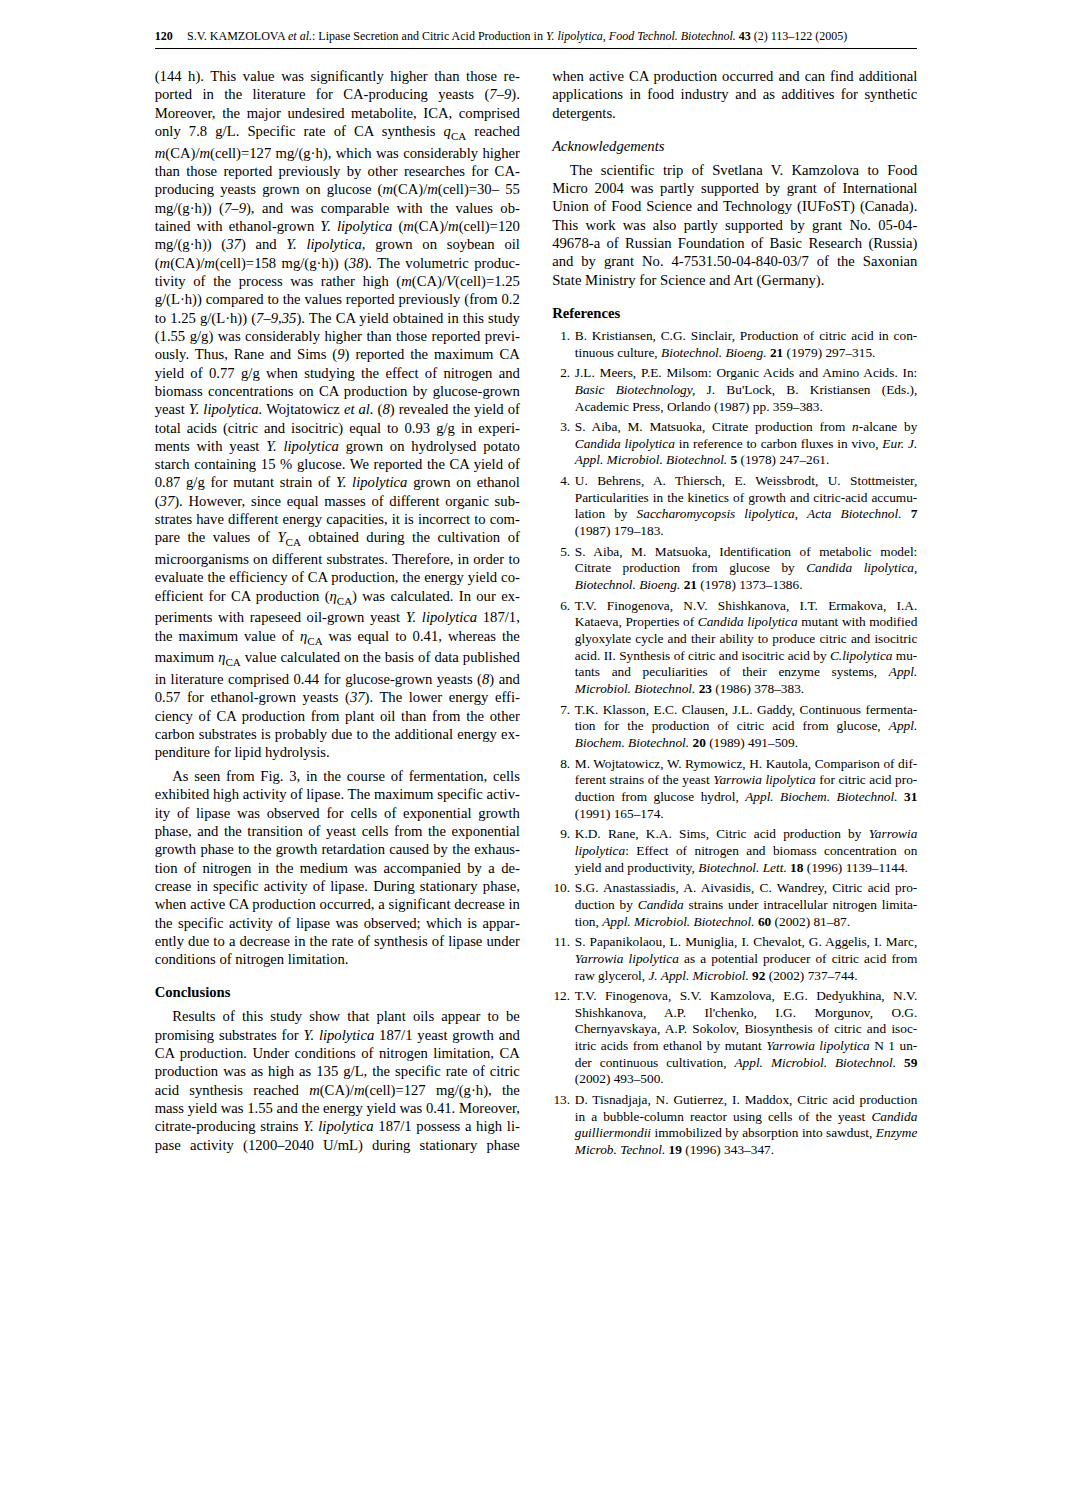120 S.V. KAMZOLOVA et al.: Lipase Secretion and Citric Acid Production in Y. lipolytica, Food Technol. Biotechnol. 43 (2) 113–122 (2005)
(144 h). This value was significantly higher than those reported in the literature for CA-producing yeasts (7–9). Moreover, the major undesired metabolite, ICA, comprised only 7.8 g/L. Specific rate of CA synthesis qCA reached m(CA)/m(cell)=127 mg/(g·h), which was considerably higher than those reported previously by other researches for CA-producing yeasts grown on glucose (m(CA)/m(cell)=30– 55 mg/(g·h)) (7–9), and was comparable with the values obtained with ethanol-grown Y. lipolytica (m(CA)/m(cell)=120 mg/(g·h)) (37) and Y. lipolytica, grown on soybean oil (m(CA)/m(cell)=158 mg/(g·h)) (38). The volumetric productivity of the process was rather high (m(CA)/V(cell)=1.25 g/(L·h)) compared to the values reported previously (from 0.2 to 1.25 g/(L·h)) (7–9,35). The CA yield obtained in this study (1.55 g/g) was considerably higher than those reported previously. Thus, Rane and Sims (9) reported the maximum CA yield of 0.77 g/g when studying the effect of nitrogen and biomass concentrations on CA production by glucose-grown yeast Y. lipolytica. Wojtatowicz et al. (8) revealed the yield of total acids (citric and isocitric) equal to 0.93 g/g in experiments with yeast Y. lipolytica grown on hydrolysed potato starch containing 15 % glucose. We reported the CA yield of 0.87 g/g for mutant strain of Y. lipolytica grown on ethanol (37). However, since equal masses of different organic substrates have different energy capacities, it is incorrect to compare the values of YCA obtained during the cultivation of microorganisms on different substrates. Therefore, in order to evaluate the efficiency of CA production, the energy yield coefficient for CA production (ηCA) was calculated. In our experiments with rapeseed oil-grown yeast Y. lipolytica 187/1, the maximum value of ηCA was equal to 0.41, whereas the maximum ηCA value calculated on the basis of data published in literature comprised 0.44 for glucose-grown yeasts (8) and 0.57 for ethanol-grown yeasts (37). The lower energy efficiency of CA production from plant oil than from the other carbon substrates is probably due to the additional energy expenditure for lipid hydrolysis.
As seen from Fig. 3, in the course of fermentation, cells exhibited high activity of lipase. The maximum specific activity of lipase was observed for cells of exponential growth phase, and the transition of yeast cells from the exponential growth phase to the growth retardation caused by the exhaustion of nitrogen in the medium was accompanied by a decrease in specific activity of lipase. During stationary phase, when active CA production occurred, a significant decrease in the specific activity of lipase was observed; which is apparently due to a decrease in the rate of synthesis of lipase under conditions of nitrogen limitation.
Conclusions
Results of this study show that plant oils appear to be promising substrates for Y. lipolytica 187/1 yeast growth and CA production. Under conditions of nitrogen limitation, CA production was as high as 135 g/L, the specific rate of citric acid synthesis reached m(CA)/m(cell)=127 mg/(g·h), the mass yield was 1.55 and the energy yield was 0.41. Moreover, citrate-producing strains Y. lipolytica 187/1 possess a high lipase activity (1200–2040 U/mL) during stationary phase when active CA production occurred and can find additional applications in food industry and as additives for synthetic detergents.
Acknowledgements
The scientific trip of Svetlana V. Kamzolova to Food Micro 2004 was partly supported by grant of International Union of Food Science and Technology (IUFoST) (Canada). This work was also partly supported by grant No. 05-04-49678-a of Russian Foundation of Basic Research (Russia) and by grant No. 4-7531.50-04-840-03/7 of the Saxonian State Ministry for Science and Art (Germany).
References
B. Kristiansen, C.G. Sinclair, Production of citric acid in continuous culture, Biotechnol. Bioeng. 21 (1979) 297–315.
J.L. Meers, P.E. Milsom: Organic Acids and Amino Acids. In: Basic Biotechnology, J. Bu'Lock, B. Kristiansen (Eds.), Academic Press, Orlando (1987) pp. 359–383.
S. Aiba, M. Matsuoka, Citrate production from n-alcane by Candida lipolytica in reference to carbon fluxes in vivo, Eur. J. Appl. Microbiol. Biotechnol. 5 (1978) 247–261.
U. Behrens, A. Thiersch, E. Weissbrodt, U. Stottmeister, Particularities in the kinetics of growth and citric-acid accumulation by Saccharomycopsis lipolytica, Acta Biotechnol. 7 (1987) 179–183.
S. Aiba, M. Matsuoka, Identification of metabolic model: Citrate production from glucose by Candida lipolytica, Biotechnol. Bioeng. 21 (1978) 1373–1386.
T.V. Finogenova, N.V. Shishkanova, I.T. Ermakova, I.A. Kataeva, Properties of Candida lipolytica mutant with modified glyoxylate cycle and their ability to produce citric and isocitric acid. II. Synthesis of citric and isocitric acid by C.lipolytica mutants and peculiarities of their enzyme systems, Appl. Microbiol. Biotechnol. 23 (1986) 378–383.
T.K. Klasson, E.C. Clausen, J.L. Gaddy, Continuous fermentation for the production of citric acid from glucose, Appl. Biochem. Biotechnol. 20 (1989) 491–509.
M. Wojtatowicz, W. Rymowicz, H. Kautola, Comparison of different strains of the yeast Yarrowia lipolytica for citric acid production from glucose hydrol, Appl. Biochem. Biotechnol. 31 (1991) 165–174.
K.D. Rane, K.A. Sims, Citric acid production by Yarrowia lipolytica: Effect of nitrogen and biomass concentration on yield and productivity, Biotechnol. Lett. 18 (1996) 1139–1144.
S.G. Anastassiadis, A. Aivasidis, C. Wandrey, Citric acid production by Candida strains under intracellular nitrogen limitation, Appl. Microbiol. Biotechnol. 60 (2002) 81–87.
S. Papanikolaou, L. Muniglia, I. Chevalot, G. Aggelis, I. Marc, Yarrowia lipolytica as a potential producer of citric acid from raw glycerol, J. Appl. Microbiol. 92 (2002) 737–744.
T.V. Finogenova, S.V. Kamzolova, E.G. Dedyukhina, N.V. Shishkanova, A.P. Il'chenko, I.G. Morgunov, O.G. Chernyavskaya, A.P. Sokolov, Biosynthesis of citric and isocitric acids from ethanol by mutant Yarrowia lipolytica N 1 under continuous cultivation, Appl. Microbiol. Biotechnol. 59 (2002) 493–500.
D. Tisnadjaja, N. Gutierrez, I. Maddox, Citric acid production in a bubble-column reactor using cells of the yeast Candida guilliermondii immobilized by absorption into sawdust, Enzyme Microb. Technol. 19 (1996) 343–347.